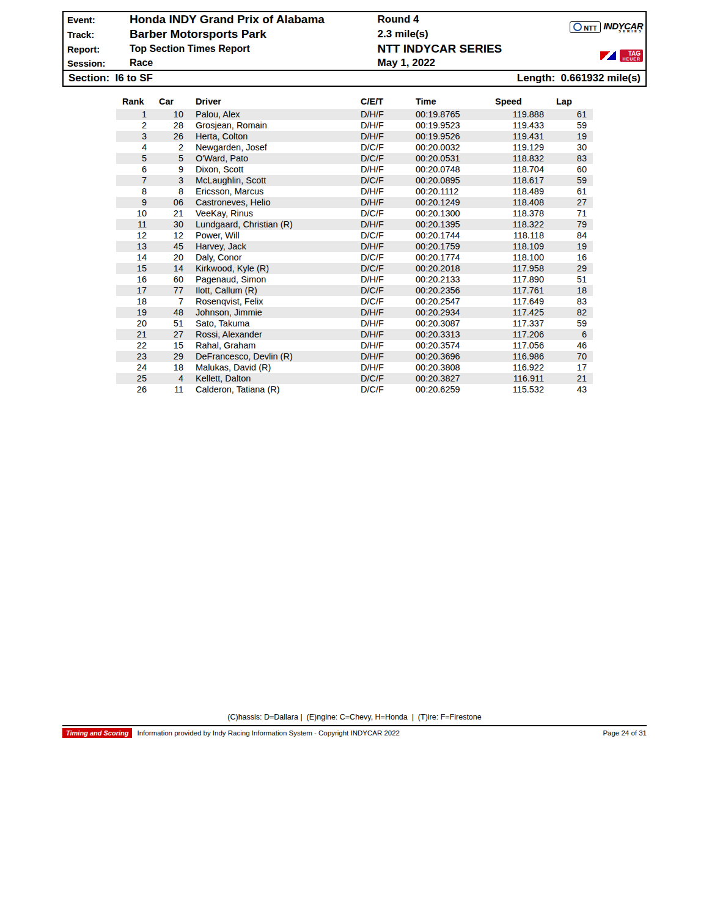| Event: | Honda INDY Grand Prix of Alabama | Round 4 | NTT INDYCAR SERIES |
| Track: | Barber Motorsports Park | 2.3 mile(s) |
| Report: | Top Section Times Report | NTT INDYCAR SERIES | TAG HEUER |
| Session: | Race | May 1, 2022 |
Section: I6 to SF
Length: 0.661932 mile(s)
| Rank | Car | Driver | C/E/T | Time | Speed | Lap |
| --- | --- | --- | --- | --- | --- | --- |
| 1 | 10 | Palou, Alex | D/H/F | 00:19.8765 | 119.888 | 61 |
| 2 | 28 | Grosjean, Romain | D/H/F | 00:19.9523 | 119.433 | 59 |
| 3 | 26 | Herta, Colton | D/H/F | 00:19.9526 | 119.431 | 19 |
| 4 | 2 | Newgarden, Josef | D/C/F | 00:20.0032 | 119.129 | 30 |
| 5 | 5 | O'Ward, Pato | D/C/F | 00:20.0531 | 118.832 | 83 |
| 6 | 9 | Dixon, Scott | D/H/F | 00:20.0748 | 118.704 | 60 |
| 7 | 3 | McLaughlin, Scott | D/C/F | 00:20.0895 | 118.617 | 59 |
| 8 | 8 | Ericsson, Marcus | D/H/F | 00:20.1112 | 118.489 | 61 |
| 9 | 06 | Castroneves, Helio | D/H/F | 00:20.1249 | 118.408 | 27 |
| 10 | 21 | VeeKay, Rinus | D/C/F | 00:20.1300 | 118.378 | 71 |
| 11 | 30 | Lundgaard, Christian (R) | D/H/F | 00:20.1395 | 118.322 | 79 |
| 12 | 12 | Power, Will | D/C/F | 00:20.1744 | 118.118 | 84 |
| 13 | 45 | Harvey, Jack | D/H/F | 00:20.1759 | 118.109 | 19 |
| 14 | 20 | Daly, Conor | D/C/F | 00:20.1774 | 118.100 | 16 |
| 15 | 14 | Kirkwood, Kyle (R) | D/C/F | 00:20.2018 | 117.958 | 29 |
| 16 | 60 | Pagenaud, Simon | D/H/F | 00:20.2133 | 117.890 | 51 |
| 17 | 77 | Ilott, Callum (R) | D/C/F | 00:20.2356 | 117.761 | 18 |
| 18 | 7 | Rosenqvist, Felix | D/C/F | 00:20.2547 | 117.649 | 83 |
| 19 | 48 | Johnson, Jimmie | D/H/F | 00:20.2934 | 117.425 | 82 |
| 20 | 51 | Sato, Takuma | D/H/F | 00:20.3087 | 117.337 | 59 |
| 21 | 27 | Rossi, Alexander | D/H/F | 00:20.3313 | 117.206 | 6 |
| 22 | 15 | Rahal, Graham | D/H/F | 00:20.3574 | 117.056 | 46 |
| 23 | 29 | DeFrancesco, Devlin (R) | D/H/F | 00:20.3696 | 116.986 | 70 |
| 24 | 18 | Malukas, David (R) | D/H/F | 00:20.3808 | 116.922 | 17 |
| 25 | 4 | Kellett, Dalton | D/C/F | 00:20.3827 | 116.911 | 21 |
| 26 | 11 | Calderon, Tatiana (R) | D/C/F | 00:20.6259 | 115.532 | 43 |
(C)hassis: D=Dallara | (E)ngine: C=Chevy, H=Honda | (T)ire: F=Firestone
Timing and Scoring Information provided by Indy Racing Information System - Copyright INDYCAR 2022 Page 24 of 31